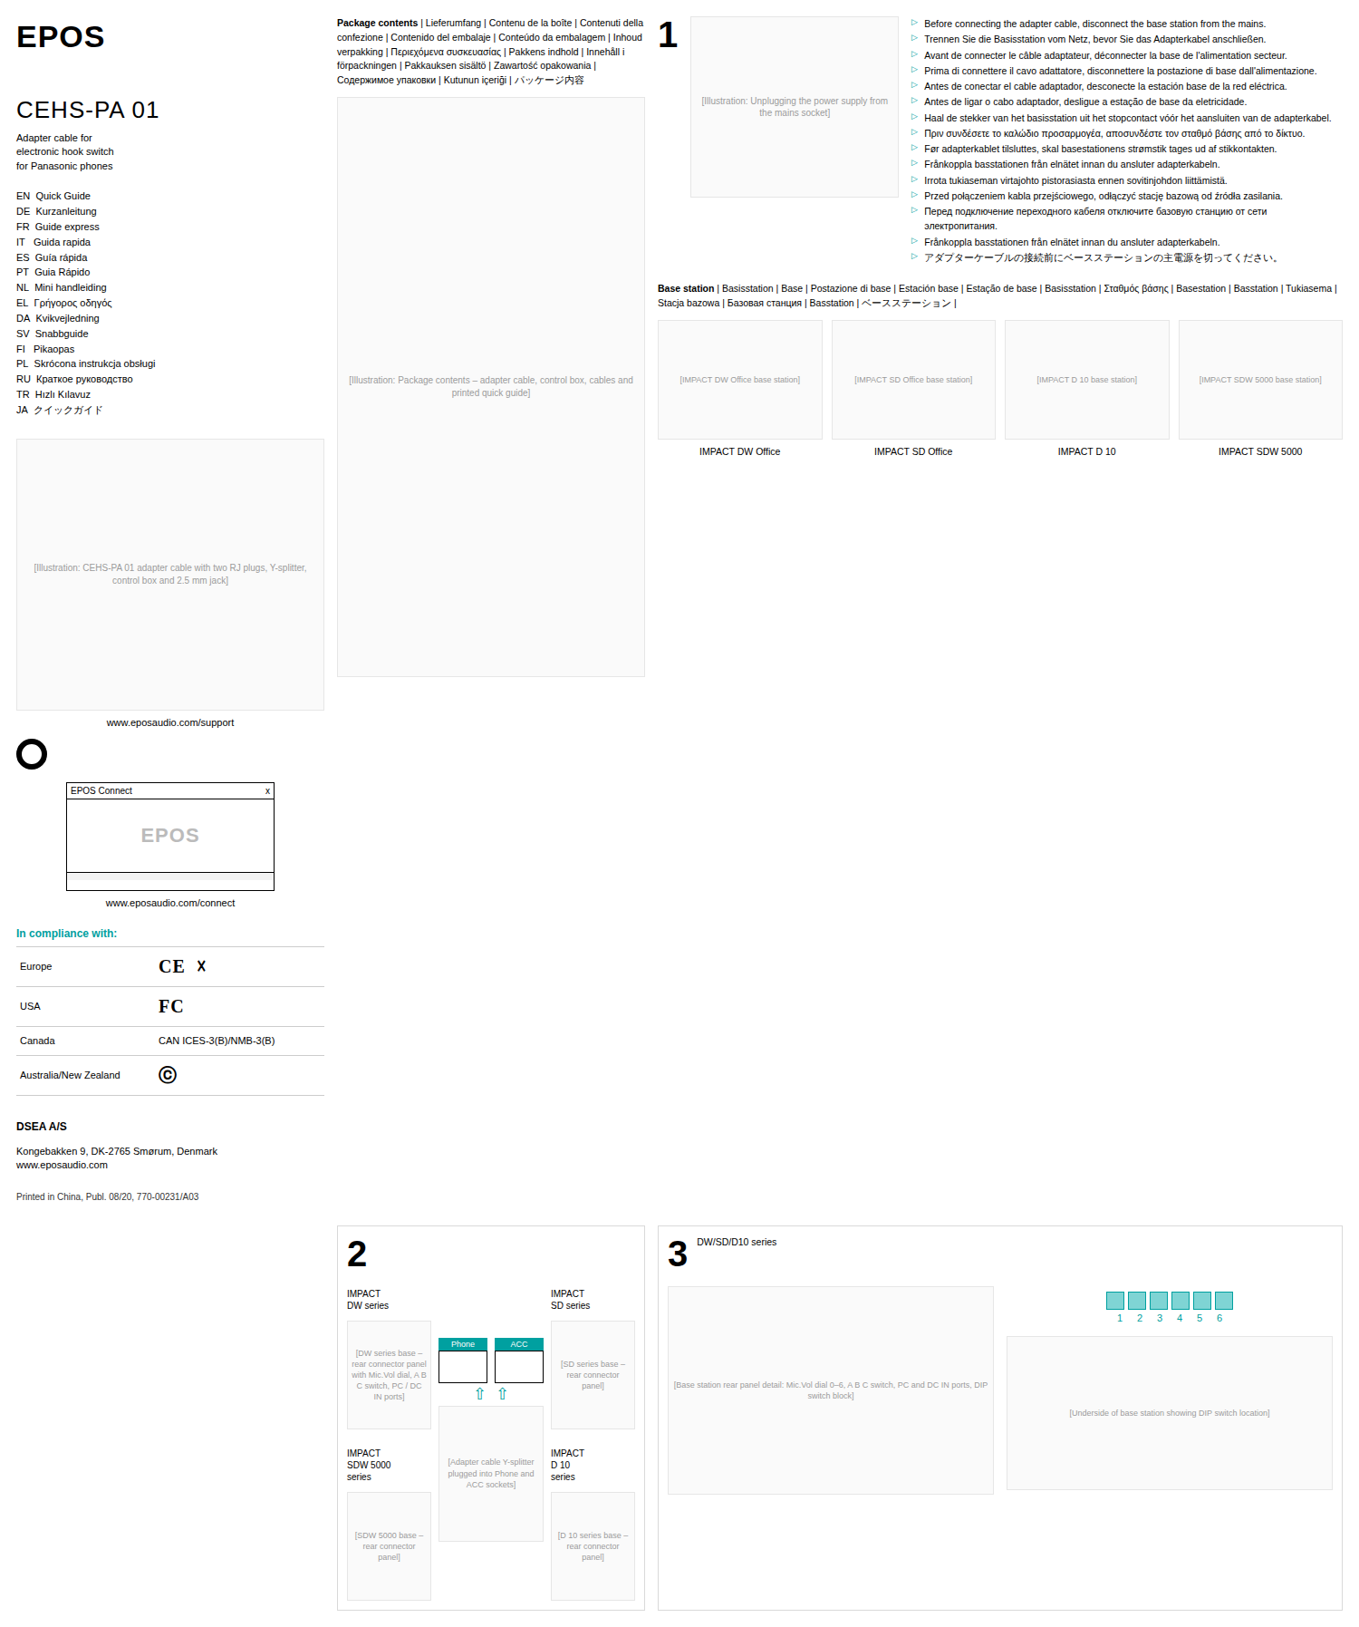EPOS
CEHS-PA 01
Adapter cable for
electronic hook switch
for Panasonic phones
EN Quick Guide
DE Kurzanleitung
FR Guide express
IT Guida rapida
ES Guía rápida
PT Guia Rápido
NL Mini handleiding
EL Γρήγορος οδηγός
DA Kvikvejledning
SV Snabbguide
FI Pikaopas
PL Skrócona instrukcja obsługi
RU Краткое руководство
TR Hızlı Kılavuz
JA クイックガイド
[Illustration: CEHS-PA 01 adapter cable with two RJ plugs, Y-splitter, control box and 2.5 mm jack]
www.eposaudio.com/support
EPOS Connect x
EPOS
www.eposaudio.com/connect
In compliance with:
| Europe | CE ☓ |
| USA | FC |
| Canada | CAN ICES-3(B)/NMB-3(B) |
| Australia/New Zealand | ⓒ |
DSEA A/S
Kongebakken 9, DK-2765 Smørum, Denmark
www.eposaudio.com
Printed in China, Publ. 08/20, 770-00231/A03
Package contents | Lieferumfang | Contenu de la boîte | Contenuti della confezione | Contenido del embalaje | Conteúdo da embalagem | Inhoud verpakking | Περιεχόμενα συσκευασίας | Pakkens indhold | Innehåll i förpackningen | Pakkauksen sisältö | Zawartość opakowania | Содержимое упаковки | Kutunun içeriği | パッケージ内容
[Illustration: Package contents – adapter cable, control box, cables and printed quick guide]
1
[Illustration: Unplugging the power supply from the mains socket]
Before connecting the adapter cable, disconnect the base station from the mains.
Trennen Sie die Basisstation vom Netz, bevor Sie das Adapterkabel anschließen.
Avant de connecter le câble adaptateur, déconnecter la base de l'alimentation secteur.
Prima di connettere il cavo adattatore, disconnettere la postazione di base dall'alimentazione.
Antes de conectar el cable adaptador, desconecte la estación base de la red eléctrica.
Antes de ligar o cabo adaptador, desligue a estação de base da eletricidade.
Haal de stekker van het basisstation uit het stopcontact vóór het aansluiten van de adapterkabel.
Πριν συνδέσετε το καλώδιο προσαρμογέα, αποσυνδέστε τον σταθμό βάσης από το δίκτυο.
Før adapterkablet tilsluttes, skal basestationens strømstik tages ud af stikkontakten.
Frånkoppla basstationen från elnätet innan du ansluter adapterkabeln.
Irrota tukiaseman virtajohto pistorasiasta ennen sovitinjohdon liittämistä.
Przed połączeniem kabla przejściowego, odłączyć stację bazową od źródła zasilania.
Перед подключение переходного кабеля отключите базовую станцию от сети электропитания.
Frånkoppla basstationen från elnätet innan du ansluter adapterkabeln.
アダプターケーブルの接続前にベースステーションの主電源を切ってください。
Base station | Basisstation | Base | Postazione di base | Estación base | Estação de base | Basisstation | Σταθμός βάσης | Basestation | Basstation | Tukiasema | Stacja bazowa | Базовая станция | Basstation | ベースステーション |
[IMPACT DW Office base station]
IMPACT DW Office
[IMPACT SD Office base station]
IMPACT SD Office
[IMPACT D 10 base station]
IMPACT D 10
[IMPACT SDW 5000 base station]
IMPACT SDW 5000
2
IMPACT
DW series
[DW series base – rear connector panel with Mic.Vol dial, A B C switch, PC / DC IN ports]
IMPACT
SDW 5000
series
[SDW 5000 base – rear connector panel]
Phone
ACC
⇧ ⇧
[Adapter cable Y-splitter plugged into Phone and ACC sockets]
IMPACT
SD series
[SD series base – rear connector panel]
IMPACT
D 10
series
[D 10 series base – rear connector panel]
3
DW/SD/D10 series
[Base station rear panel detail: Mic.Vol dial 0–6, A B C switch, PC and DC IN ports, DIP switch block]
123456
[Underside of base station showing DIP switch location]